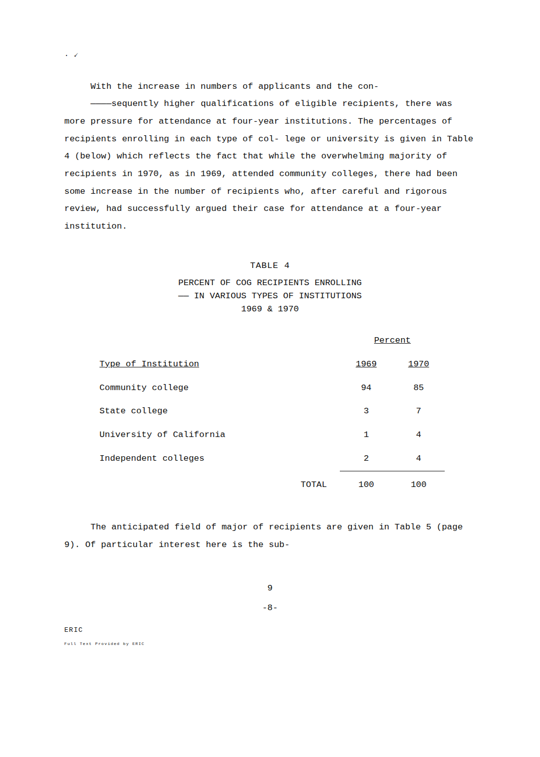· 🗸
With the increase in numbers of applicants and the con-
————sequently higher qualifications of eligible recipients, there was more pressure for attendance at four-year institutions. The percentages of recipients enrolling in each type of col- lege or university is given in Table 4 (below) which reflects the fact that while the overwhelming majority of recipients in 1970, as in 1969, attended community colleges, there had been some increase in the number of recipients who, after careful and rigorous review, had successfully argued their case for attendance at a four-year institution.
TABLE 4
PERCENT OF COG RECIPIENTS ENROLLING
—— IN VARIOUS TYPES OF INSTITUTIONS
1969 & 1970
| | Percent |
| --- | --- |
| Type of Institution | 1969 | 1970 |
| Community college | 94 | 85 |
| State college | 3 | 7 |
| University of California | 1 | 4 |
| Independent colleges | 2 | 4 |
| TOTAL | 100 | 100 |
The anticipated field of major of recipients are given in Table 5 (page 9). Of particular interest here is the sub-
9 -8-
ERIC
Full Text Provided by ERIC